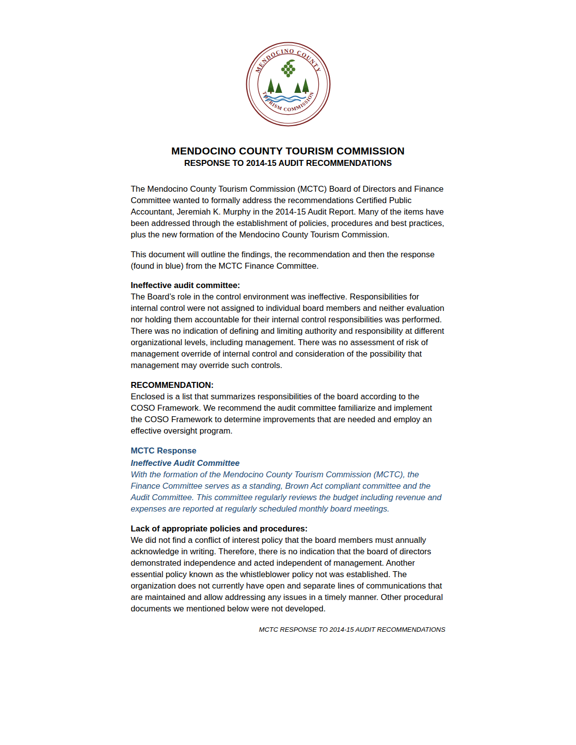MENDOCINO COUNTY TOURISM COMMISSION
MENDOCINO COUNTY TOURISM COMMISSION
RESPONSE TO 2014-15 AUDIT RECOMMENDATIONS
The Mendocino County Tourism Commission (MCTC) Board of Directors and Finance Committee wanted to formally address the recommendations Certified Public Accountant, Jeremiah K. Murphy in the 2014-15 Audit Report. Many of the items have been addressed through the establishment of policies, procedures and best practices, plus the new formation of the Mendocino County Tourism Commission.
This document will outline the findings, the recommendation and then the response (found in blue) from the MCTC Finance Committee.
Ineffective audit committee:
The Board’s role in the control environment was ineffective. Responsibilities for internal control were not assigned to individual board members and neither evaluation nor holding them accountable for their internal control responsibilities was performed. There was no indication of defining and limiting authority and responsibility at different organizational levels, including management. There was no assessment of risk of management override of internal control and consideration of the possibility that management may override such controls.
RECOMMENDATION:
Enclosed is a list that summarizes responsibilities of the board according to the COSO Framework. We recommend the audit committee familiarize and implement the COSO Framework to determine improvements that are needed and employ an effective oversight program.
MCTC Response
Ineffective Audit Committee
With the formation of the Mendocino County Tourism Commission (MCTC), the Finance Committee serves as a standing, Brown Act compliant committee and the Audit Committee. This committee regularly reviews the budget including revenue and expenses are reported at regularly scheduled monthly board meetings.
Lack of appropriate policies and procedures:
We did not find a conflict of interest policy that the board members must annually acknowledge in writing. Therefore, there is no indication that the board of directors demonstrated independence and acted independent of management. Another essential policy known as the whistleblower policy not was established. The organization does not currently have open and separate lines of communications that are maintained and allow addressing any issues in a timely manner. Other procedural documents we mentioned below were not developed.
MCTC RESPONSE TO 2014-15 AUDIT RECOMMENDATIONS